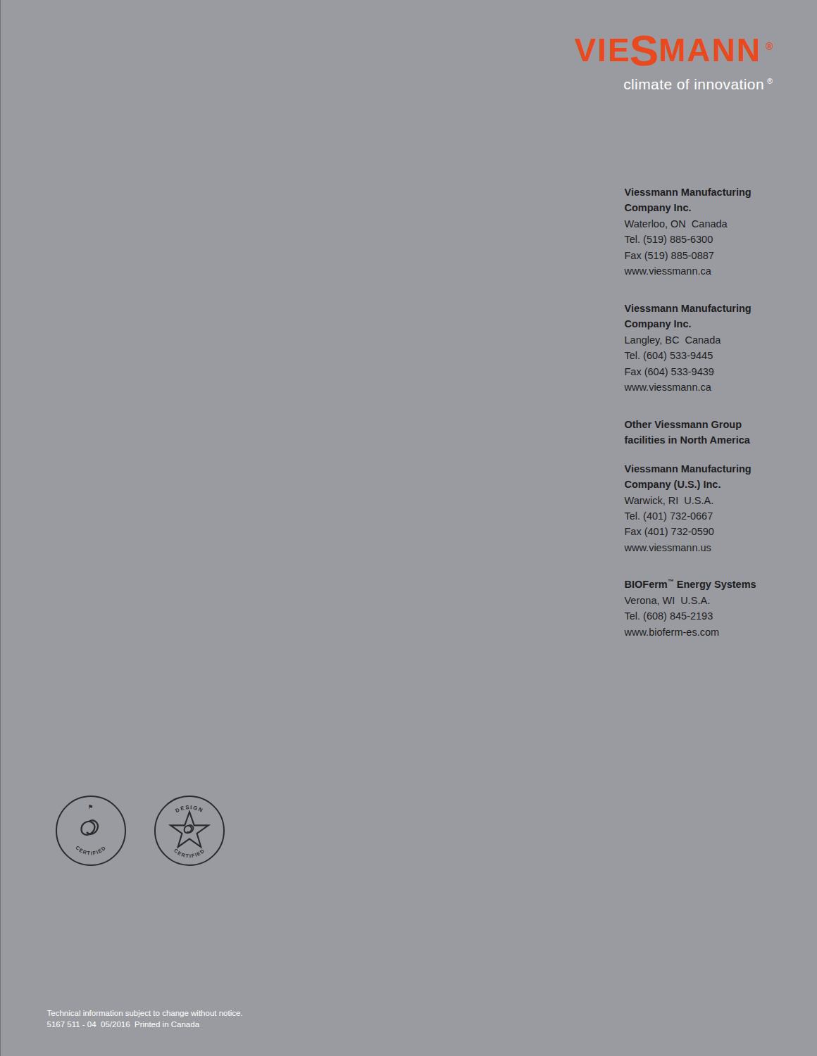VIESMANN®
climate of innovation®
Viessmann Manufacturing Company Inc.
Waterloo, ON Canada
Tel. (519) 885-6300
Fax (519) 885-0887
www.viessmann.ca
Viessmann Manufacturing Company Inc.
Langley, BC Canada
Tel. (604) 533-9445
Fax (604) 533-9439
www.viessmann.ca
Other Viessmann Group
facilities in North America
Viessmann Manufacturing Company (U.S.) Inc.
Warwick, RI U.S.A.
Tel. (401) 732-0667
Fax (401) 732-0590
www.viessmann.us
BIOFerm™ Energy Systems
Verona, WI U.S.A.
Tel. (608) 845-2193
www.bioferm-es.com
⚑ CERTIFIED
DESIGN CERTIFIED
Technical information subject to change without notice.
5167 511 - 04 05/2016 Printed in Canada